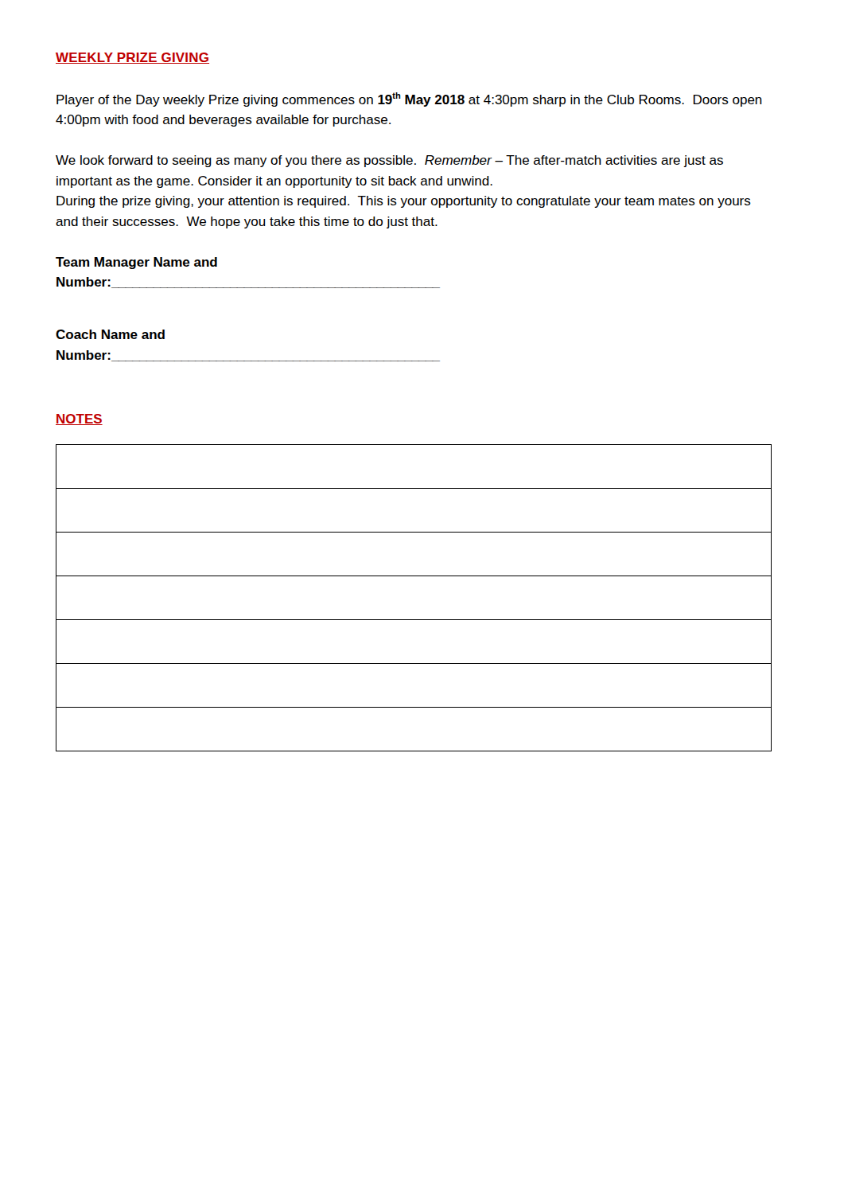WEEKLY PRIZE GIVING
Player of the Day weekly Prize giving commences on 19th May 2018 at 4:30pm sharp in the Club Rooms. Doors open 4:00pm with food and beverages available for purchase.
We look forward to seeing as many of you there as possible. Remember – The after-match activities are just as important as the game. Consider it an opportunity to sit back and unwind.
During the prize giving, your attention is required. This is your opportunity to congratulate your team mates on yours and their successes. We hope you take this time to do just that.
Team Manager Name and
Number:_______________________________________________
Coach Name and
Number:_______________________________________________
NOTES